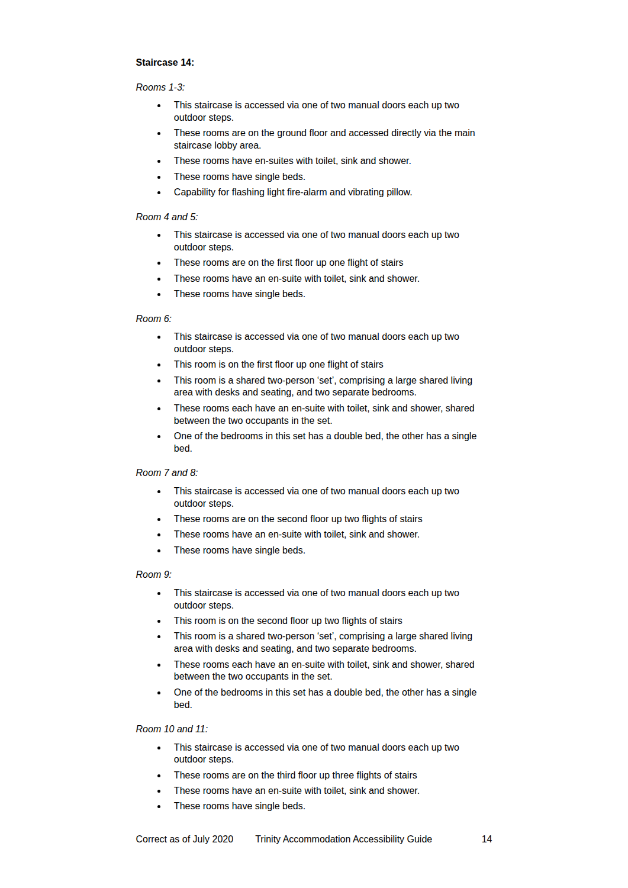Staircase 14:
Rooms 1-3:
This staircase is accessed via one of two manual doors each up two outdoor steps.
These rooms are on the ground floor and accessed directly via the main staircase lobby area.
These rooms have en-suites with toilet, sink and shower.
These rooms have single beds.
Capability for flashing light fire-alarm and vibrating pillow.
Room 4 and 5:
This staircase is accessed via one of two manual doors each up two outdoor steps.
These rooms are on the first floor up one flight of stairs
These rooms have an en-suite with toilet, sink and shower.
These rooms have single beds.
Room 6:
This staircase is accessed via one of two manual doors each up two outdoor steps.
This room is on the first floor up one flight of stairs
This room is a shared two-person ‘set’, comprising a large shared living area with desks and seating, and two separate bedrooms.
These rooms each have an en-suite with toilet, sink and shower, shared between the two occupants in the set.
One of the bedrooms in this set has a double bed, the other has a single bed.
Room 7 and 8:
This staircase is accessed via one of two manual doors each up two outdoor steps.
These rooms are on the second floor up two flights of stairs
These rooms have an en-suite with toilet, sink and shower.
These rooms have single beds.
Room 9:
This staircase is accessed via one of two manual doors each up two outdoor steps.
This room is on the second floor up two flights of stairs
This room is a shared two-person ‘set’, comprising a large shared living area with desks and seating, and two separate bedrooms.
These rooms each have an en-suite with toilet, sink and shower, shared between the two occupants in the set.
One of the bedrooms in this set has a double bed, the other has a single bed.
Room 10 and 11:
This staircase is accessed via one of two manual doors each up two outdoor steps.
These rooms are on the third floor up three flights of stairs
These rooms have an en-suite with toilet, sink and shower.
These rooms have single beds.
Correct as of July 2020
Trinity Accommodation Accessibility Guide
14